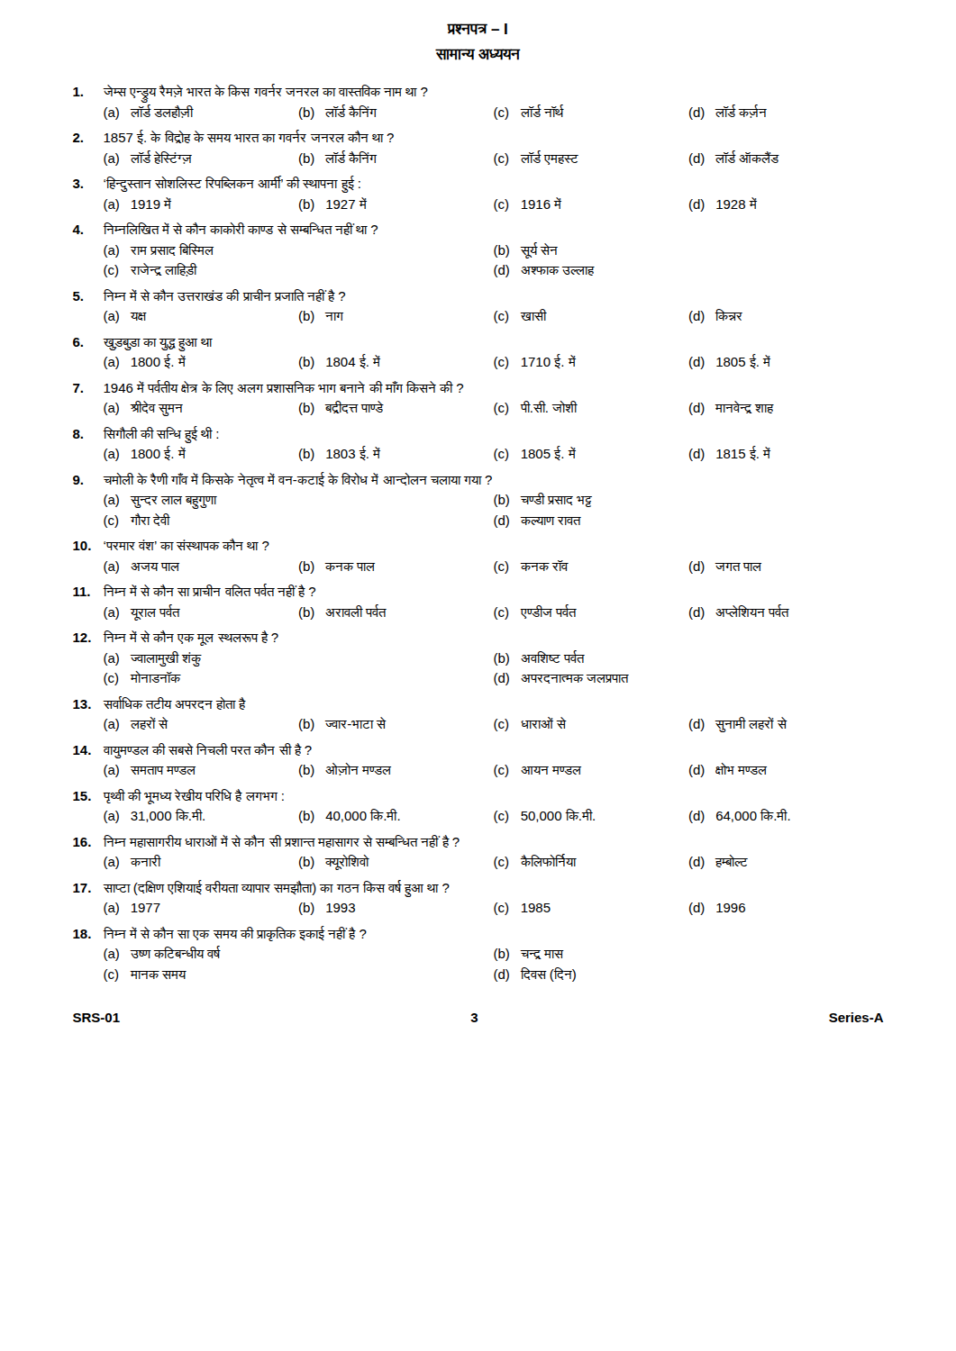प्रश्नपत्र – I
सामान्य अध्ययन
जेम्स एन्ड्रुय रैमज़े भारत के किस गवर्नर जनरल का वास्तविक नाम था ?
(a) लॉर्ड डलहौज़ी
(b) लॉर्ड कैनिंग
(c) लॉर्ड नॉर्थ
(d) लॉर्ड कर्ज़न
1857 ई. के विद्रोह के समय भारत का गवर्नर जनरल कौन था ?
(a) लॉर्ड हेस्टिंग्ज़
(b) लॉर्ड कैनिंग
(c) लॉर्ड एमहस्ट
(d) लॉर्ड ऑकलैंड
‘हिन्दुस्तान सोशलिस्ट रिपब्लिकन आर्मी’ की स्थापना हुई :
(a) 1919 में
(b) 1927 में
(c) 1916 में
(d) 1928 में
निम्नलिखित में से कौन काकोरी काण्ड से सम्बन्धित नहीं था ?
(a) राम प्रसाद बिस्मिल
(b) सूर्य सेन
(c) राजेन्द्र लाहिड़ी
(d) अश्फाक उल्लाह
निम्न में से कौन उत्तराखंड की प्राचीन प्रजाति नहीं है ?
(a) यक्ष
(b) नाग
(c) खासी
(d) किन्नर
खुड़बुड़ा का युद्ध हुआ था
(a) 1800 ई. में
(b) 1804 ई. में
(c) 1710 ई. में
(d) 1805 ई. में
1946 में पर्वतीय क्षेत्र के लिए अलग प्रशासनिक भाग बनाने की माँग किसने की ?
(a) श्रीदेव सुमन
(b) बद्रीदत्त पाण्डे
(c) पी.सी. जोशी
(d) मानवेन्द्र शाह
सिगौली की सन्धि हुई थी :
(a) 1800 ई. में
(b) 1803 ई. में
(c) 1805 ई. में
(d) 1815 ई. में
चमोली के रैणी गाँव में किसके नेतृत्व में वन-कटाई के विरोध में आन्दोलन चलाया गया ?
(a) सुन्दर लाल बहुगुणा
(b) चण्डी प्रसाद भट्ट
(c) गौरा देवी
(d) कल्याण रावत
‘परमार वंश’ का संस्थापक कौन था ?
(a) अजय पाल
(b) कनक पाल
(c) कनक रॉव
(d) जगत पाल
निम्न में से कौन सा प्राचीन वलित पर्वत नहीं है ?
(a) यूराल पर्वत
(b) अरावली पर्वत
(c) एण्डीज पर्वत
(d) अप्लेशियन पर्वत
निम्न में से कौन एक मूल स्थलरूप है ?
(a) ज्वालामुखी शंकु
(b) अवशिष्ट पर्वत
(c) मोनाडनॉक
(d) अपरदनात्मक जलप्रपात
सर्वाधिक तटीय अपरदन होता है
(a) लहरों से
(b) ज्वार-भाटा से
(c) धाराओं से
(d) सुनामी लहरों से
वायुमण्डल की सबसे निचली परत कौन सी है ?
(a) समताप मण्डल
(b) ओज़ोन मण्डल
(c) आयन मण्डल
(d) क्षोभ मण्डल
पृथ्वी की भूमध्य रेखीय परिधि है लगभग :
(a) 31,000 कि.मी.
(b) 40,000 कि.मी.
(c) 50,000 कि.मी.
(d) 64,000 कि.मी.
निम्न महासागरीय धाराओं में से कौन सी प्रशान्त महासागर से सम्बन्धित नहीं है ?
(a) कनारी
(b) क्यूरोशिवो
(c) कैलिफोर्निया
(d) हम्बोल्ट
साप्टा (दक्षिण एशियाई वरीयता व्यापार समझौता) का गठन किस वर्ष हुआ था ?
(a) 1977
(b) 1993
(c) 1985
(d) 1996
निम्न में से कौन सा एक समय की प्राकृतिक इकाई नहीं है ?
(a) उष्ण कटिबन्धीय वर्ष
(b) चन्द्र मास
(c) मानक समय
(d) दिवस (दिन)
SRS-01 3 Series-A